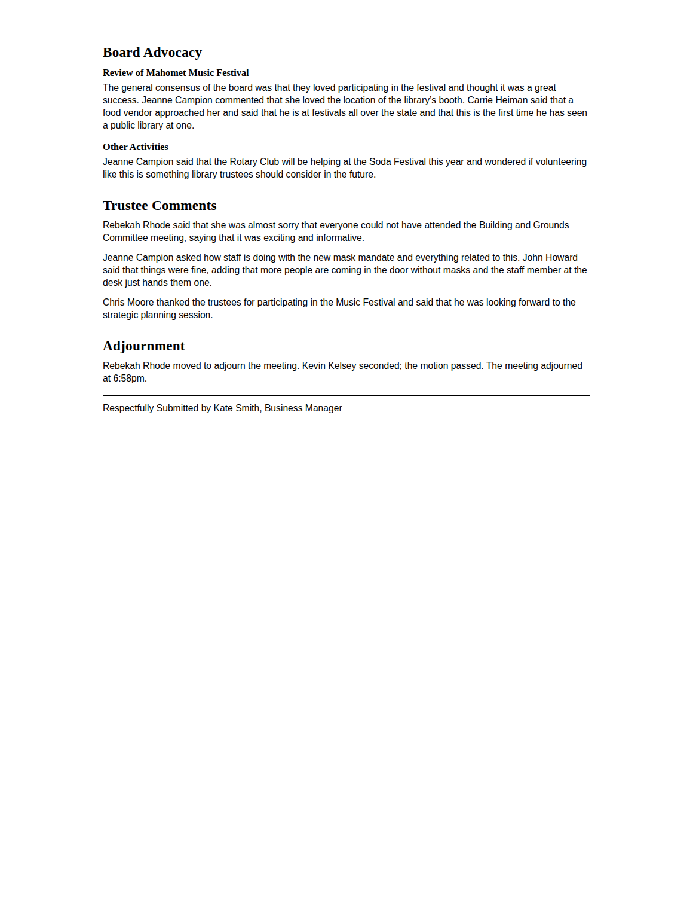Board Advocacy
Review of Mahomet Music Festival
The general consensus of the board was that they loved participating in the festival and thought it was a great success. Jeanne Campion commented that she loved the location of the library’s booth. Carrie Heiman said that a food vendor approached her and said that he is at festivals all over the state and that this is the first time he has seen a public library at one.
Other Activities
Jeanne Campion said that the Rotary Club will be helping at the Soda Festival this year and wondered if volunteering like this is something library trustees should consider in the future.
Trustee Comments
Rebekah Rhode said that she was almost sorry that everyone could not have attended the Building and Grounds Committee meeting, saying that it was exciting and informative.
Jeanne Campion asked how staff is doing with the new mask mandate and everything related to this. John Howard said that things were fine, adding that more people are coming in the door without masks and the staff member at the desk just hands them one.
Chris Moore thanked the trustees for participating in the Music Festival and said that he was looking forward to the strategic planning session.
Adjournment
Rebekah Rhode moved to adjourn the meeting. Kevin Kelsey seconded; the motion passed. The meeting adjourned at 6:58pm.
Respectfully Submitted by Kate Smith, Business Manager